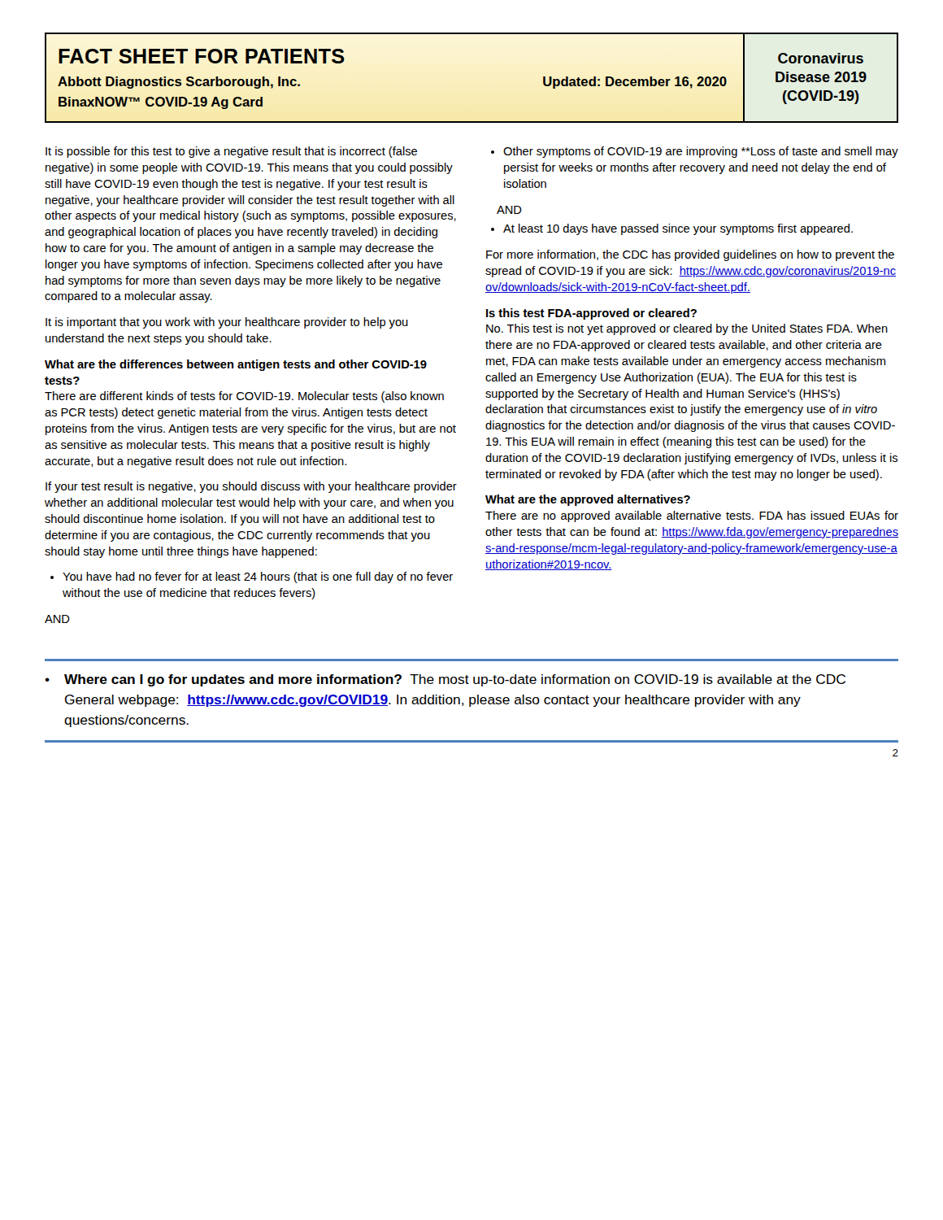FACT SHEET FOR PATIENTS
Abbott Diagnostics Scarborough, Inc. Updated: December 16, 2020
BinaxNOW™ COVID-19 Ag Card
Coronavirus
Disease 2019
(COVID-19)
It is possible for this test to give a negative result that is incorrect (false negative) in some people with COVID-19. This means that you could possibly still have COVID-19 even though the test is negative. If your test result is negative, your healthcare provider will consider the test result together with all other aspects of your medical history (such as symptoms, possible exposures, and geographical location of places you have recently traveled) in deciding how to care for you. The amount of antigen in a sample may decrease the longer you have symptoms of infection. Specimens collected after you have had symptoms for more than seven days may be more likely to be negative compared to a molecular assay.
It is important that you work with your healthcare provider to help you understand the next steps you should take.
What are the differences between antigen tests and other COVID-19 tests?
There are different kinds of tests for COVID-19. Molecular tests (also known as PCR tests) detect genetic material from the virus. Antigen tests detect proteins from the virus. Antigen tests are very specific for the virus, but are not as sensitive as molecular tests. This means that a positive result is highly accurate, but a negative result does not rule out infection.
If your test result is negative, you should discuss with your healthcare provider whether an additional molecular test would help with your care, and when you should discontinue home isolation. If you will not have an additional test to determine if you are contagious, the CDC currently recommends that you should stay home until three things have happened:
You have had no fever for at least 24 hours (that is one full day of no fever without the use of medicine that reduces fevers)
AND
Other symptoms of COVID-19 are improving **Loss of taste and smell may persist for weeks or months after recovery and need not delay the end of isolation
AND
At least 10 days have passed since your symptoms first appeared.
For more information, the CDC has provided guidelines on how to prevent the spread of COVID-19 if you are sick: https://www.cdc.gov/coronavirus/2019-ncov/downloads/sick-with-2019-nCoV-fact-sheet.pdf.
Is this test FDA-approved or cleared?
No. This test is not yet approved or cleared by the United States FDA. When there are no FDA-approved or cleared tests available, and other criteria are met, FDA can make tests available under an emergency access mechanism called an Emergency Use Authorization (EUA). The EUA for this test is supported by the Secretary of Health and Human Service's (HHS's) declaration that circumstances exist to justify the emergency use of in vitro diagnostics for the detection and/or diagnosis of the virus that causes COVID-19. This EUA will remain in effect (meaning this test can be used) for the duration of the COVID-19 declaration justifying emergency of IVDs, unless it is terminated or revoked by FDA (after which the test may no longer be used).
What are the approved alternatives?
There are no approved available alternative tests. FDA has issued EUAs for other tests that can be found at: https://www.fda.gov/emergency-preparedness-and-response/mcm-legal-regulatory-and-policy-framework/emergency-use-authorization#2019-ncov.
•
Where can I go for updates and more information? The most up-to-date information on COVID-19 is available at the CDC General webpage: https://www.cdc.gov/COVID19. In addition, please also contact your healthcare provider with any questions/concerns.
2